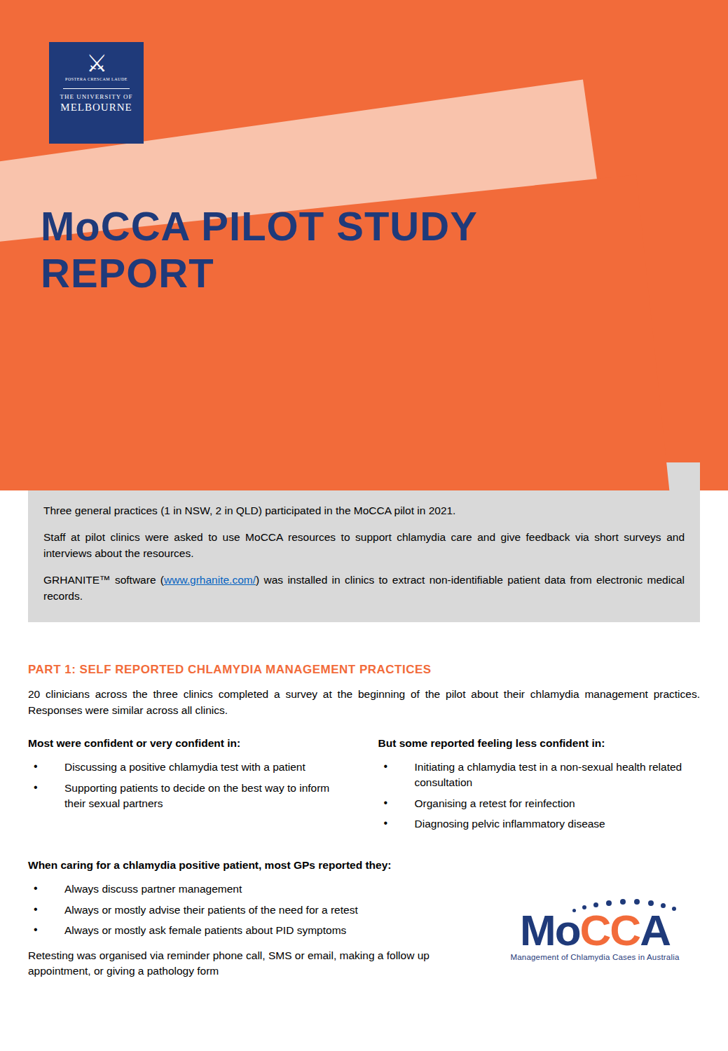⚔
POSTERA CRESCAM LAUDE
THE UNIVERSITY OF
MELBOURNE
MoCCA PILOT STUDY REPORT
THE PILOT:
Three general practices (1 in NSW, 2 in QLD) participated in the MoCCA pilot in 2021.
Staff at pilot clinics were asked to use MoCCA resources to support chlamydia care and give feedback via short surveys and interviews about the resources.
GRHANITE™ software (www.grhanite.com/) was installed in clinics to extract non-identifiable patient data from electronic medical records.
PART 1: SELF REPORTED CHLAMYDIA MANAGEMENT PRACTICES
20 clinicians across the three clinics completed a survey at the beginning of the pilot about their chlamydia management practices. Responses were similar across all clinics.
Most were confident or very confident in:
Discussing a positive chlamydia test with a patient
Supporting patients to decide on the best way to inform their sexual partners
But some reported feeling less confident in:
Initiating a chlamydia test in a non-sexual health related consultation
Organising a retest for reinfection
Diagnosing pelvic inflammatory disease
When caring for a chlamydia positive patient, most GPs reported they:
Always discuss partner management
Always or mostly advise their patients of the need for a retest
Always or mostly ask female patients about PID symptoms
MoCCA
Management of Chlamydia Cases in Australia
Retesting was organised via reminder phone call, SMS or email, making a follow up appointment, or giving a pathology form